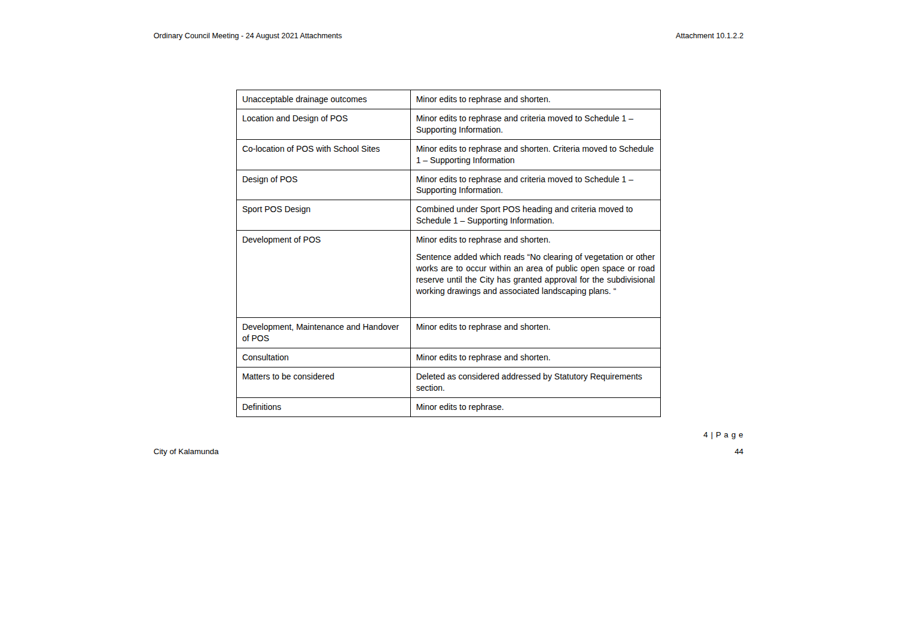Ordinary Council Meeting - 24 August 2021 Attachments
Attachment 10.1.2.2
| Unacceptable drainage outcomes | Minor edits to rephrase and shorten. |
| Location and Design of POS | Minor edits to rephrase and criteria moved to Schedule 1 – Supporting Information. |
| Co-location of POS with School Sites | Minor edits to rephrase and shorten. Criteria moved to Schedule 1 – Supporting Information |
| Design of POS | Minor edits to rephrase and criteria moved to Schedule 1 – Supporting Information. |
| Sport POS Design | Combined under Sport POS heading and criteria moved to Schedule 1 – Supporting Information. |
| Development of POS | Minor edits to rephrase and shorten. Sentence added which reads “No clearing of vegetation or other works are to occur within an area of public open space or road reserve until the City has granted approval for the subdivisional working drawings and associated landscaping plans. “ |
| Development, Maintenance and Handover of POS | Minor edits to rephrase and shorten. |
| Consultation | Minor edits to rephrase and shorten. |
| Matters to be considered | Deleted as considered addressed by Statutory Requirements section. |
| Definitions | Minor edits to rephrase. |
4 | P a g e
City of Kalamunda
44